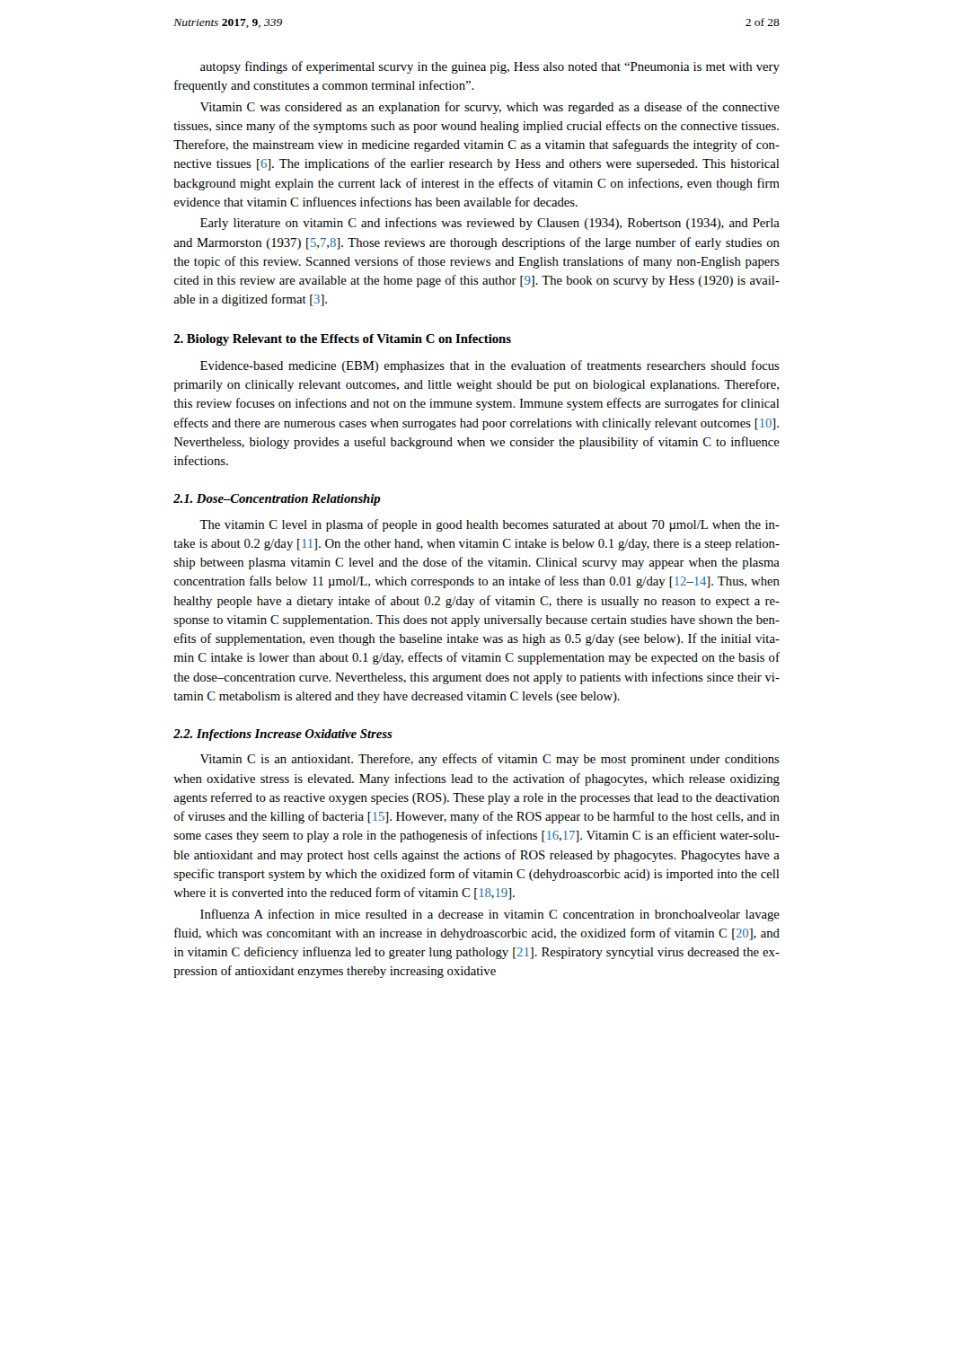Nutrients 2017, 9, 339 2 of 28
autopsy findings of experimental scurvy in the guinea pig, Hess also noted that “Pneumonia is met with very frequently and constitutes a common terminal infection”.
Vitamin C was considered as an explanation for scurvy, which was regarded as a disease of the connective tissues, since many of the symptoms such as poor wound healing implied crucial effects on the connective tissues. Therefore, the mainstream view in medicine regarded vitamin C as a vitamin that safeguards the integrity of connective tissues [6]. The implications of the earlier research by Hess and others were superseded. This historical background might explain the current lack of interest in the effects of vitamin C on infections, even though firm evidence that vitamin C influences infections has been available for decades.
Early literature on vitamin C and infections was reviewed by Clausen (1934), Robertson (1934), and Perla and Marmorston (1937) [5,7,8]. Those reviews are thorough descriptions of the large number of early studies on the topic of this review. Scanned versions of those reviews and English translations of many non-English papers cited in this review are available at the home page of this author [9]. The book on scurvy by Hess (1920) is available in a digitized format [3].
2. Biology Relevant to the Effects of Vitamin C on Infections
Evidence-based medicine (EBM) emphasizes that in the evaluation of treatments researchers should focus primarily on clinically relevant outcomes, and little weight should be put on biological explanations. Therefore, this review focuses on infections and not on the immune system. Immune system effects are surrogates for clinical effects and there are numerous cases when surrogates had poor correlations with clinically relevant outcomes [10]. Nevertheless, biology provides a useful background when we consider the plausibility of vitamin C to influence infections.
2.1. Dose–Concentration Relationship
The vitamin C level in plasma of people in good health becomes saturated at about 70 µmol/L when the intake is about 0.2 g/day [11]. On the other hand, when vitamin C intake is below 0.1 g/day, there is a steep relationship between plasma vitamin C level and the dose of the vitamin. Clinical scurvy may appear when the plasma concentration falls below 11 µmol/L, which corresponds to an intake of less than 0.01 g/day [12–14]. Thus, when healthy people have a dietary intake of about 0.2 g/day of vitamin C, there is usually no reason to expect a response to vitamin C supplementation. This does not apply universally because certain studies have shown the benefits of supplementation, even though the baseline intake was as high as 0.5 g/day (see below). If the initial vitamin C intake is lower than about 0.1 g/day, effects of vitamin C supplementation may be expected on the basis of the dose–concentration curve. Nevertheless, this argument does not apply to patients with infections since their vitamin C metabolism is altered and they have decreased vitamin C levels (see below).
2.2. Infections Increase Oxidative Stress
Vitamin C is an antioxidant. Therefore, any effects of vitamin C may be most prominent under conditions when oxidative stress is elevated. Many infections lead to the activation of phagocytes, which release oxidizing agents referred to as reactive oxygen species (ROS). These play a role in the processes that lead to the deactivation of viruses and the killing of bacteria [15]. However, many of the ROS appear to be harmful to the host cells, and in some cases they seem to play a role in the pathogenesis of infections [16,17]. Vitamin C is an efficient water-soluble antioxidant and may protect host cells against the actions of ROS released by phagocytes. Phagocytes have a specific transport system by which the oxidized form of vitamin C (dehydroascorbic acid) is imported into the cell where it is converted into the reduced form of vitamin C [18,19].
Influenza A infection in mice resulted in a decrease in vitamin C concentration in bronchoalveolar lavage fluid, which was concomitant with an increase in dehydroascorbic acid, the oxidized form of vitamin C [20], and in vitamin C deficiency influenza led to greater lung pathology [21]. Respiratory syncytial virus decreased the expression of antioxidant enzymes thereby increasing oxidative